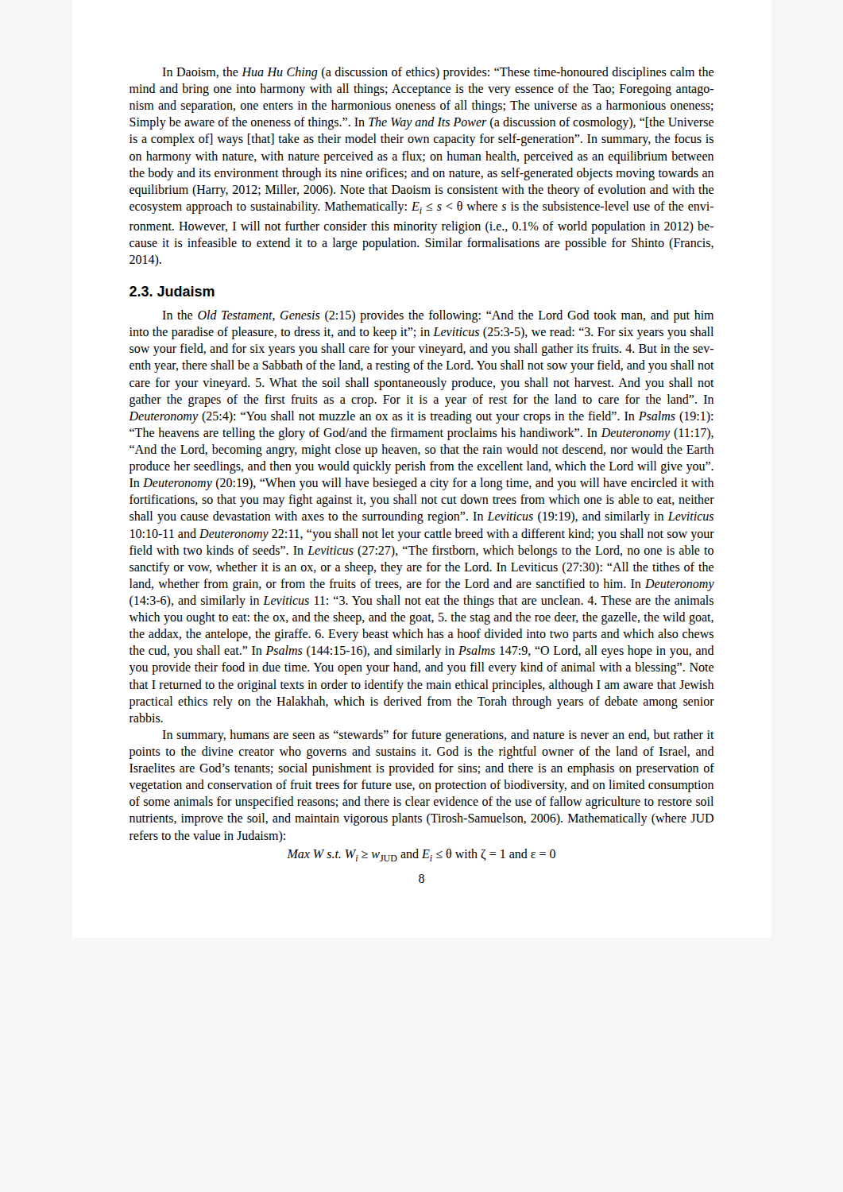In Daoism, the Hua Hu Ching (a discussion of ethics) provides: “These time-honoured disciplines calm the mind and bring one into harmony with all things; Acceptance is the very essence of the Tao; Foregoing antagonism and separation, one enters in the harmonious oneness of all things; The universe as a harmonious oneness; Simply be aware of the oneness of things.”. In The Way and Its Power (a discussion of cosmology), “[the Universe is a complex of] ways [that] take as their model their own capacity for self-generation”. In summary, the focus is on harmony with nature, with nature perceived as a flux; on human health, perceived as an equilibrium between the body and its environment through its nine orifices; and on nature, as self-generated objects moving towards an equilibrium (Harry, 2012; Miller, 2006). Note that Daoism is consistent with the theory of evolution and with the ecosystem approach to sustainability. Mathematically: Ei ≤ s < θ where s is the subsistence-level use of the environment. However, I will not further consider this minority religion (i.e., 0.1% of world population in 2012) because it is infeasible to extend it to a large population. Similar formalisations are possible for Shinto (Francis, 2014).
2.3. Judaism
In the Old Testament, Genesis (2:15) provides the following: “And the Lord God took man, and put him into the paradise of pleasure, to dress it, and to keep it”; in Leviticus (25:3-5), we read: “3. For six years you shall sow your field, and for six years you shall care for your vineyard, and you shall gather its fruits. 4. But in the seventh year, there shall be a Sabbath of the land, a resting of the Lord. You shall not sow your field, and you shall not care for your vineyard. 5. What the soil shall spontaneously produce, you shall not harvest. And you shall not gather the grapes of the first fruits as a crop. For it is a year of rest for the land to care for the land”. In Deuteronomy (25:4): “You shall not muzzle an ox as it is treading out your crops in the field”. In Psalms (19:1): “The heavens are telling the glory of God/and the firmament proclaims his handiwork”. In Deuteronomy (11:17), “And the Lord, becoming angry, might close up heaven, so that the rain would not descend, nor would the Earth produce her seedlings, and then you would quickly perish from the excellent land, which the Lord will give you”. In Deuteronomy (20:19), “When you will have besieged a city for a long time, and you will have encircled it with fortifications, so that you may fight against it, you shall not cut down trees from which one is able to eat, neither shall you cause devastation with axes to the surrounding region”. In Leviticus (19:19), and similarly in Leviticus 10:10-11 and Deuteronomy 22:11, “you shall not let your cattle breed with a different kind; you shall not sow your field with two kinds of seeds”. In Leviticus (27:27), “The firstborn, which belongs to the Lord, no one is able to sanctify or vow, whether it is an ox, or a sheep, they are for the Lord. In Leviticus (27:30): “All the tithes of the land, whether from grain, or from the fruits of trees, are for the Lord and are sanctified to him. In Deuteronomy (14:3-6), and similarly in Leviticus 11: “3. You shall not eat the things that are unclean. 4. These are the animals which you ought to eat: the ox, and the sheep, and the goat, 5. the stag and the roe deer, the gazelle, the wild goat, the addax, the antelope, the giraffe. 6. Every beast which has a hoof divided into two parts and which also chews the cud, you shall eat.” In Psalms (144:15-16), and similarly in Psalms 147:9, “O Lord, all eyes hope in you, and you provide their food in due time. You open your hand, and you fill every kind of animal with a blessing”. Note that I returned to the original texts in order to identify the main ethical principles, although I am aware that Jewish practical ethics rely on the Halakhah, which is derived from the Torah through years of debate among senior rabbis.
In summary, humans are seen as “stewards” for future generations, and nature is never an end, but rather it points to the divine creator who governs and sustains it. God is the rightful owner of the land of Israel, and Israelites are God’s tenants; social punishment is provided for sins; and there is an emphasis on preservation of vegetation and conservation of fruit trees for future use, on protection of biodiversity, and on limited consumption of some animals for unspecified reasons; and there is clear evidence of the use of fallow agriculture to restore soil nutrients, improve the soil, and maintain vigorous plants (Tirosh-Samuelson, 2006). Mathematically (where JUD refers to the value in Judaism):
Max W s.t. Wi ≥ wJUD and Ei ≤ θ with ζ = 1 and ε = 0
8